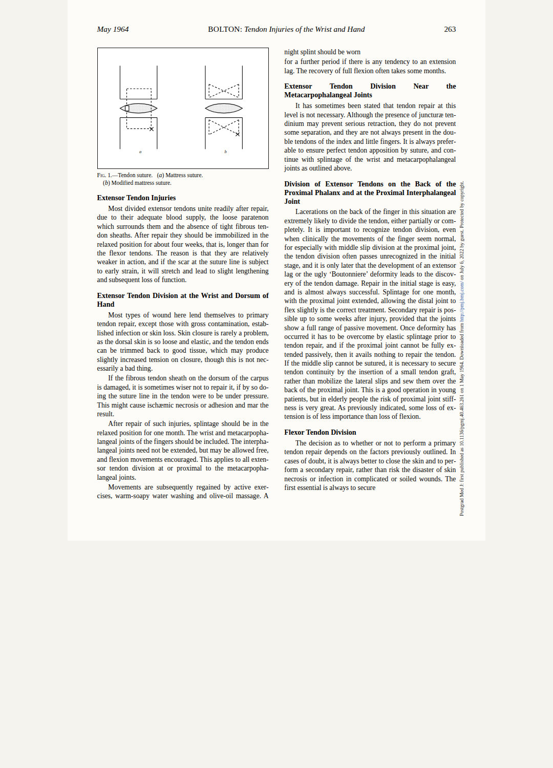Postgrad Med J: first published as 10.1136/pgmj.40.463.261 on 1 May 1964. Downloaded from http://pmj.bmj.com/ on July 6, 2022 by guest. Protected by copyright.
May 1964 BOLTON: Tendon Injuries of the Wrist and Hand 263
a b
Fig. 1.—Tendon suture. (a) Mattress suture.
(b) Modified mattress suture.
Extensor Tendon Injuries
Most divided extensor tendons unite readily after repair, due to their adequate blood supply, the loose paratenon which surrounds them and the absence of tight fibrous tendon sheaths. After repair they should be immobilized in the relaxed position for about four weeks, that is, longer than for the flexor tendons. The reason is that they are relatively weaker in action, and if the scar at the suture line is subject to early strain, it will stretch and lead to slight lengthening and subsequent loss of function.
Extensor Tendon Division at the Wrist and Dorsum of Hand
Most types of wound here lend themselves to primary tendon repair, except those with gross contamination, established infection or skin loss. Skin closure is rarely a problem, as the dorsal skin is so loose and elastic, and the tendon ends can be trimmed back to good tissue, which may produce slightly increased tension on closure, though this is not necessarily a bad thing.
If the fibrous tendon sheath on the dorsum of the carpus is damaged, it is sometimes wiser not to repair it, if by so doing the suture line in the tendon were to be under pressure. This might cause ischæmic necrosis or adhesion and mar the result.
After repair of such injuries, splintage should be in the relaxed position for one month. The wrist and metacarpophalangeal joints of the fingers should be included. The interphalangeal joints need not be extended, but may be allowed free, and flexion movements encouraged. This applies to all extensor tendon division at or proximal to the metacarpophalangeal joints.
Movements are subsequently regained by active exercises, warm-soapy water washing and olive-oil massage. A night splint should be worn
for a further period if there is any tendency to an extension lag. The recovery of full flexion often takes some months.
Extensor Tendon Division Near the Metacarpophalangeal Joints
It has sometimes been stated that tendon repair at this level is not necessary. Although the presence of juncturæ tendinium may prevent serious retraction, they do not prevent some separation, and they are not always present in the double tendons of the index and little fingers. It is always preferable to ensure perfect tendon apposition by suture, and continue with splintage of the wrist and metacarpophalangeal joints as outlined above.
Division of Extensor Tendons on the Back of the Proximal Phalanx and at the Proximal Interphalangeal Joint
Lacerations on the back of the finger in this situation are extremely likely to divide the tendon, either partially or completely. It is important to recognize tendon division, even when clinically the movements of the finger seem normal, for especially with middle slip division at the proximal joint, the tendon division often passes unrecognized in the initial stage, and it is only later that the development of an extensor lag or the ugly ‘Boutonniere’ deformity leads to the discovery of the tendon damage. Repair in the initial stage is easy, and is almost always successful. Splintage for one month, with the proximal joint extended, allowing the distal joint to flex slightly is the correct treatment. Secondary repair is possible up to some weeks after injury, provided that the joints show a full range of passive movement. Once deformity has occurred it has to be overcome by elastic splintage prior to tendon repair, and if the proximal joint cannot be fully extended passively, then it avails nothing to repair the tendon. If the middle slip cannot be sutured, it is necessary to secure tendon continuity by the insertion of a small tendon graft, rather than mobilize the lateral slips and sew them over the back of the proximal joint. This is a good operation in young patients, but in elderly people the risk of proximal joint stiffness is very great. As previously indicated, some loss of extension is of less importance than loss of flexion.
Flexor Tendon Division
The decision as to whether or not to perform a primary tendon repair depends on the factors previously outlined. In cases of doubt, it is always better to close the skin and to perform a secondary repair, rather than risk the disaster of skin necrosis or infection in complicated or soiled wounds. The first essential is always to secure